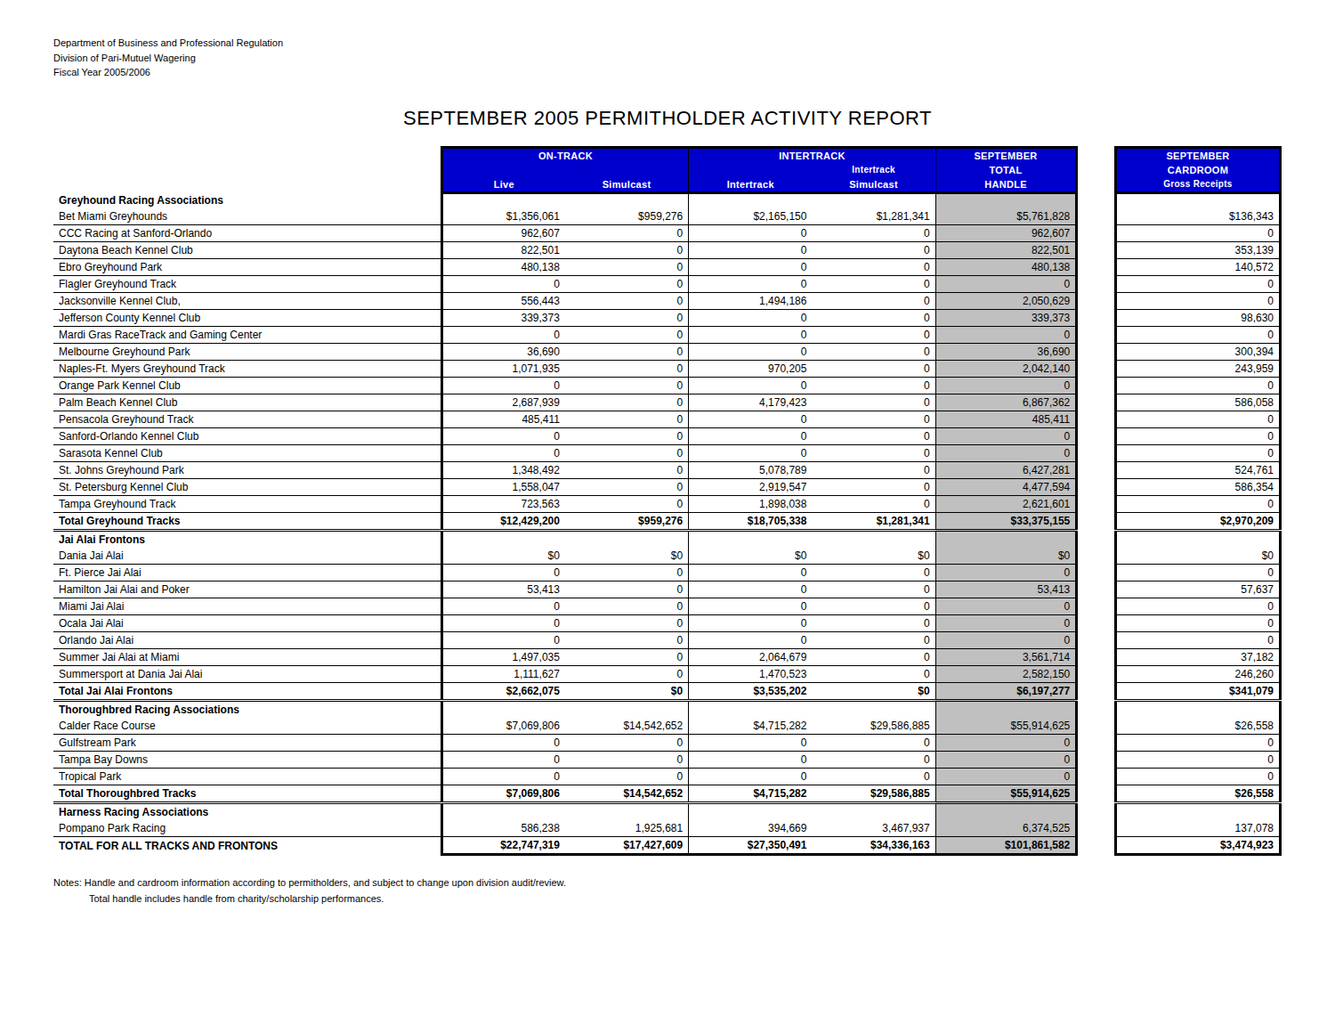Department of Business and Professional Regulation
Division of Pari-Mutuel Wagering
Fiscal Year 2005/2006
SEPTEMBER 2005 PERMITHOLDER ACTIVITY REPORT
| | ON-TRACK | INTERTRACK | SEPTEMBER | | SEPTEMBER |
| --- | --- | --- | --- | --- | --- |
| | | | | Intertrack | TOTAL | | CARDROOM |
| | Live | Simulcast | Intertrack | Simulcast | HANDLE | | Gross Receipts |
| Greyhound Racing Associations | | | | | | | |
| Bet Miami Greyhounds | $1,356,061 | $959,276 | $2,165,150 | $1,281,341 | $5,761,828 | | $136,343 |
| CCC Racing at Sanford-Orlando | 962,607 | 0 | 0 | 0 | 962,607 | | 0 |
| Daytona Beach Kennel Club | 822,501 | 0 | 0 | 0 | 822,501 | | 353,139 |
| Ebro Greyhound Park | 480,138 | 0 | 0 | 0 | 480,138 | | 140,572 |
| Flagler Greyhound Track | 0 | 0 | 0 | 0 | 0 | | 0 |
| Jacksonville Kennel Club, | 556,443 | 0 | 1,494,186 | 0 | 2,050,629 | | 0 |
| Jefferson County Kennel Club | 339,373 | 0 | 0 | 0 | 339,373 | | 98,630 |
| Mardi Gras RaceTrack and Gaming Center | 0 | 0 | 0 | 0 | 0 | | 0 |
| Melbourne Greyhound Park | 36,690 | 0 | 0 | 0 | 36,690 | | 300,394 |
| Naples-Ft. Myers Greyhound Track | 1,071,935 | 0 | 970,205 | 0 | 2,042,140 | | 243,959 |
| Orange Park Kennel Club | 0 | 0 | 0 | 0 | 0 | | 0 |
| Palm Beach Kennel Club | 2,687,939 | 0 | 4,179,423 | 0 | 6,867,362 | | 586,058 |
| Pensacola Greyhound Track | 485,411 | 0 | 0 | 0 | 485,411 | | 0 |
| Sanford-Orlando Kennel Club | 0 | 0 | 0 | 0 | 0 | | 0 |
| Sarasota Kennel Club | 0 | 0 | 0 | 0 | 0 | | 0 |
| St. Johns Greyhound Park | 1,348,492 | 0 | 5,078,789 | 0 | 6,427,281 | | 524,761 |
| St. Petersburg Kennel Club | 1,558,047 | 0 | 2,919,547 | 0 | 4,477,594 | | 586,354 |
| Tampa Greyhound Track | 723,563 | 0 | 1,898,038 | 0 | 2,621,601 | | 0 |
| Total Greyhound Tracks | $12,429,200 | $959,276 | $18,705,338 | $1,281,341 | $33,375,155 | | $2,970,209 |
| Jai Alai Frontons | | | | | | | |
| Dania Jai Alai | $0 | $0 | $0 | $0 | $0 | | $0 |
| Ft. Pierce Jai Alai | 0 | 0 | 0 | 0 | 0 | | 0 |
| Hamilton Jai Alai and Poker | 53,413 | 0 | 0 | 0 | 53,413 | | 57,637 |
| Miami Jai Alai | 0 | 0 | 0 | 0 | 0 | | 0 |
| Ocala Jai Alai | 0 | 0 | 0 | 0 | 0 | | 0 |
| Orlando Jai Alai | 0 | 0 | 0 | 0 | 0 | | 0 |
| Summer Jai Alai at Miami | 1,497,035 | 0 | 2,064,679 | 0 | 3,561,714 | | 37,182 |
| Summersport at Dania Jai Alai | 1,111,627 | 0 | 1,470,523 | 0 | 2,582,150 | | 246,260 |
| Total Jai Alai Frontons | $2,662,075 | $0 | $3,535,202 | $0 | $6,197,277 | | $341,079 |
| Thoroughbred Racing Associations | | | | | | | |
| Calder Race Course | $7,069,806 | $14,542,652 | $4,715,282 | $29,586,885 | $55,914,625 | | $26,558 |
| Gulfstream Park | 0 | 0 | 0 | 0 | 0 | | 0 |
| Tampa Bay Downs | 0 | 0 | 0 | 0 | 0 | | 0 |
| Tropical Park | 0 | 0 | 0 | 0 | 0 | | 0 |
| Total Thoroughbred Tracks | $7,069,806 | $14,542,652 | $4,715,282 | $29,586,885 | $55,914,625 | | $26,558 |
| Harness Racing Associations | | | | | | | |
| Pompano Park Racing | 586,238 | 1,925,681 | 394,669 | 3,467,937 | 6,374,525 | | 137,078 |
| TOTAL FOR ALL TRACKS AND FRONTONS | $22,747,319 | $17,427,609 | $27,350,491 | $34,336,163 | $101,861,582 | | $3,474,923 |
Notes: Handle and cardroom information according to permitholders, and subject to change upon division audit/review.
Total handle includes handle from charity/scholarship performances.